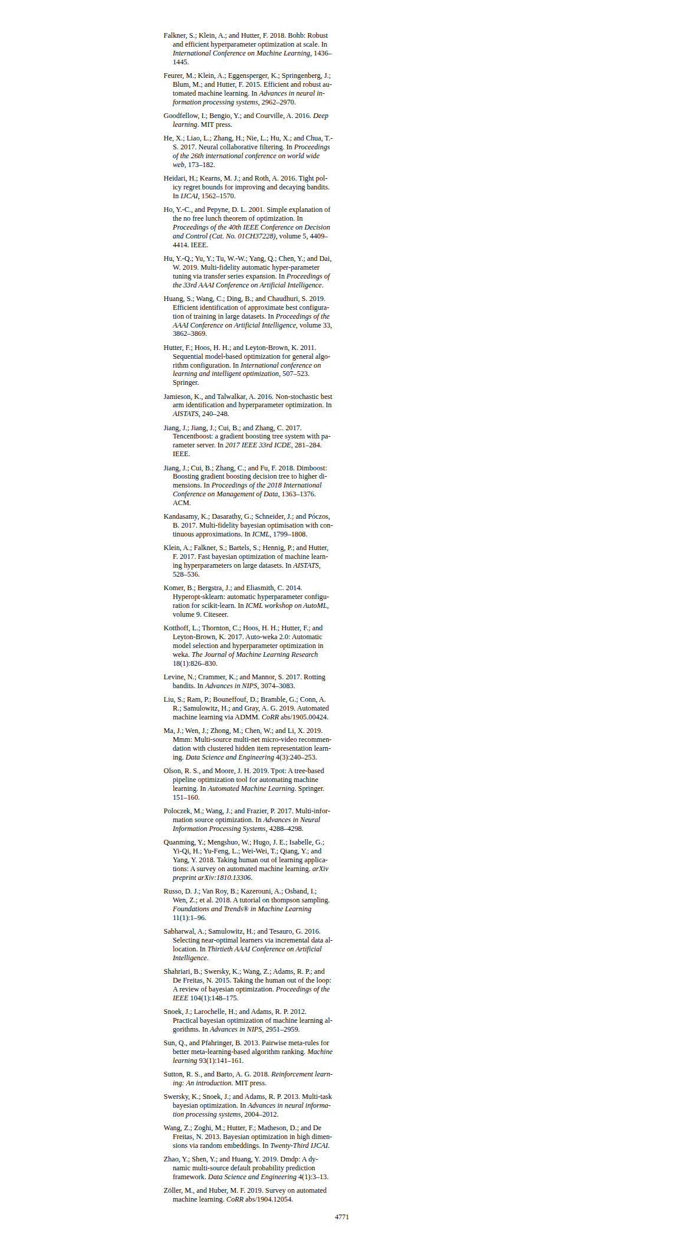Falkner, S.; Klein, A.; and Hutter, F. 2018. Bohb: Robust and efficient hyperparameter optimization at scale. In International Conference on Machine Learning, 1436–1445.
Feurer, M.; Klein, A.; Eggensperger, K.; Springenberg, J.; Blum, M.; and Hutter, F. 2015. Efficient and robust automated machine learning. In Advances in neural information processing systems, 2962–2970.
Goodfellow, I.; Bengio, Y.; and Courville, A. 2016. Deep learning. MIT press.
He, X.; Liao, L.; Zhang, H.; Nie, L.; Hu, X.; and Chua, T.-S. 2017. Neural collaborative filtering. In Proceedings of the 26th international conference on world wide web, 173–182.
Heidari, H.; Kearns, M. J.; and Roth, A. 2016. Tight policy regret bounds for improving and decaying bandits. In IJCAI, 1562–1570.
Ho, Y.-C., and Pepyne, D. L. 2001. Simple explanation of the no free lunch theorem of optimization. In Proceedings of the 40th IEEE Conference on Decision and Control (Cat. No. 01CH37228), volume 5, 4409–4414. IEEE.
Hu, Y.-Q.; Yu, Y.; Tu, W.-W.; Yang, Q.; Chen, Y.; and Dai, W. 2019. Multi-fidelity automatic hyper-parameter tuning via transfer series expansion. In Proceedings of the 33rd AAAI Conference on Artificial Intelligence.
Huang, S.; Wang, C.; Ding, B.; and Chaudhuri, S. 2019. Efficient identification of approximate best configuration of training in large datasets. In Proceedings of the AAAI Conference on Artificial Intelligence, volume 33, 3862–3869.
Hutter, F.; Hoos, H. H.; and Leyton-Brown, K. 2011. Sequential model-based optimization for general algorithm configuration. In International conference on learning and intelligent optimization, 507–523. Springer.
Jamieson, K., and Talwalkar, A. 2016. Non-stochastic best arm identification and hyperparameter optimization. In AISTATS, 240–248.
Jiang, J.; Jiang, J.; Cui, B.; and Zhang, C. 2017. Tencentboost: a gradient boosting tree system with parameter server. In 2017 IEEE 33rd ICDE, 281–284. IEEE.
Jiang, J.; Cui, B.; Zhang, C.; and Fu, F. 2018. Dimboost: Boosting gradient boosting decision tree to higher dimensions. In Proceedings of the 2018 International Conference on Management of Data, 1363–1376. ACM.
Kandasamy, K.; Dasarathy, G.; Schneider, J.; and Póczos, B. 2017. Multi-fidelity bayesian optimisation with continuous approximations. In ICML, 1799–1808.
Klein, A.; Falkner, S.; Bartels, S.; Hennig, P.; and Hutter, F. 2017. Fast bayesian optimization of machine learning hyperparameters on large datasets. In AISTATS, 528–536.
Komer, B.; Bergstra, J.; and Eliasmith, C. 2014. Hyperopt-sklearn: automatic hyperparameter configuration for scikit-learn. In ICML workshop on AutoML, volume 9. Citeseer.
Kotthoff, L.; Thornton, C.; Hoos, H. H.; Hutter, F.; and Leyton-Brown, K. 2017. Auto-weka 2.0: Automatic model selection and hyperparameter optimization in weka. The Journal of Machine Learning Research 18(1):826–830.
Levine, N.; Crammer, K.; and Mannor, S. 2017. Rotting bandits. In Advances in NIPS, 3074–3083.
Liu, S.; Ram, P.; Bouneffouf, D.; Bramble, G.; Conn, A. R.; Samulowitz, H.; and Gray, A. G. 2019. Automated machine learning via ADMM. CoRR abs/1905.00424.
Ma, J.; Wen, J.; Zhong, M.; Chen, W.; and Li, X. 2019. Mmm: Multi-source multi-net micro-video recommendation with clustered hidden item representation learning. Data Science and Engineering 4(3):240–253.
Olson, R. S., and Moore, J. H. 2019. Tpot: A tree-based pipeline optimization tool for automating machine learning. In Automated Machine Learning. Springer. 151–160.
Poloczek, M.; Wang, J.; and Frazier, P. 2017. Multi-information source optimization. In Advances in Neural Information Processing Systems, 4288–4298.
Quanming, Y.; Mengshuo, W.; Hugo, J. E.; Isabelle, G.; Yi-Qi, H.; Yu-Feng, L.; Wei-Wei, T.; Qiang, Y.; and Yang, Y. 2018. Taking human out of learning applications: A survey on automated machine learning. arXiv preprint arXiv:1810.13306.
Russo, D. J.; Van Roy, B.; Kazerouni, A.; Osband, I.; Wen, Z.; et al. 2018. A tutorial on thompson sampling. Foundations and Trends® in Machine Learning 11(1):1–96.
Sabharwal, A.; Samulowitz, H.; and Tesauro, G. 2016. Selecting near-optimal learners via incremental data allocation. In Thirtieth AAAI Conference on Artificial Intelligence.
Shahriari, B.; Swersky, K.; Wang, Z.; Adams, R. P.; and De Freitas, N. 2015. Taking the human out of the loop: A review of bayesian optimization. Proceedings of the IEEE 104(1):148–175.
Snoek, J.; Larochelle, H.; and Adams, R. P. 2012. Practical bayesian optimization of machine learning algorithms. In Advances in NIPS, 2951–2959.
Sun, Q., and Pfahringer, B. 2013. Pairwise meta-rules for better meta-learning-based algorithm ranking. Machine learning 93(1):141–161.
Sutton, R. S., and Barto, A. G. 2018. Reinforcement learning: An introduction. MIT press.
Swersky, K.; Snoek, J.; and Adams, R. P. 2013. Multi-task bayesian optimization. In Advances in neural information processing systems, 2004–2012.
Wang, Z.; Zoghi, M.; Hutter, F.; Matheson, D.; and De Freitas, N. 2013. Bayesian optimization in high dimensions via random embeddings. In Twenty-Third IJCAI.
Zhao, Y.; Shen, Y.; and Huang, Y. 2019. Dmdp: A dynamic multi-source default probability prediction framework. Data Science and Engineering 4(1):3–13.
Zöller, M., and Huber, M. F. 2019. Survey on automated machine learning. CoRR abs/1904.12054.
4771